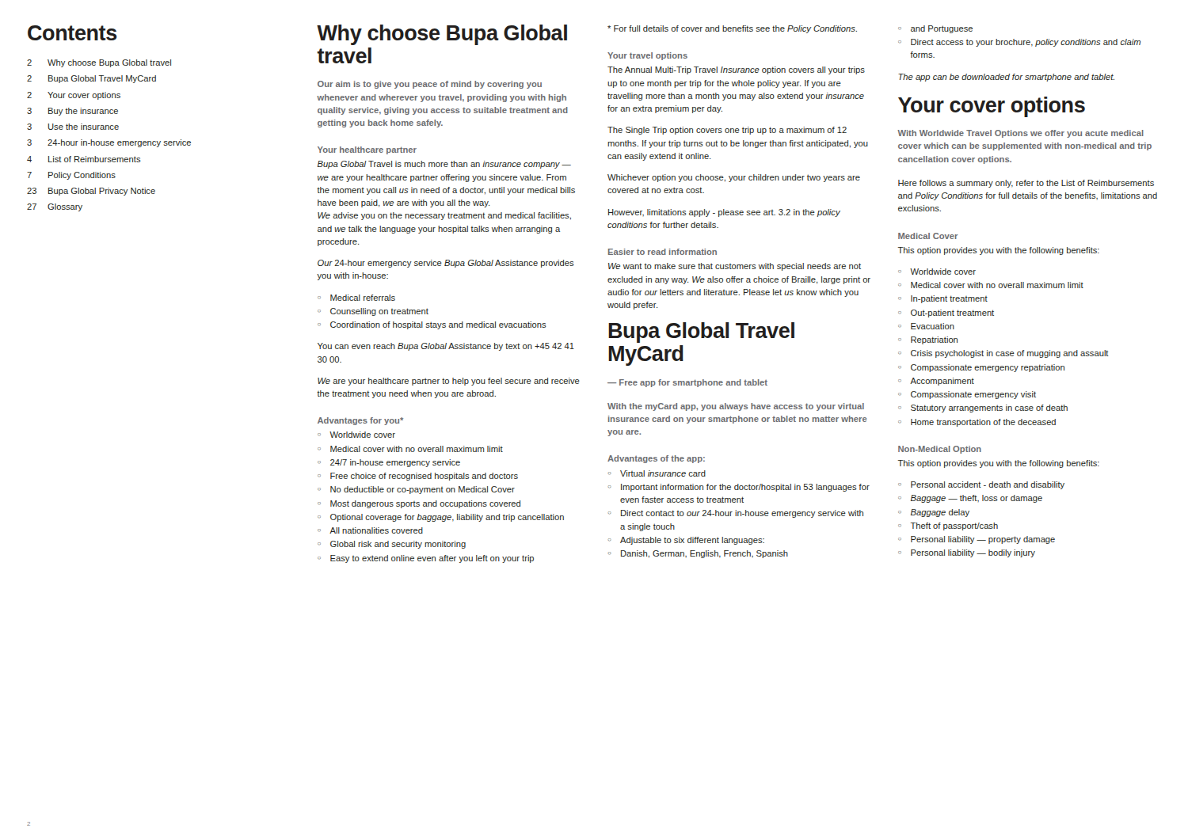Contents
2 Why choose Bupa Global travel
2 Bupa Global Travel MyCard
2 Your cover options
3 Buy the insurance
3 Use the insurance
324-hour in-house emergency service
4 List of Reimbursements
7 Policy Conditions
23 Bupa Global Privacy Notice
27 Glossary
Why choose Bupa Global travel
Our aim is to give you peace of mind by covering you whenever and wherever you travel, providing you with high quality service, giving you access to suitable treatment and getting you back home safely.
Your healthcare partner
Bupa Global Travel is much more than an insurance company — we are your healthcare partner offering you sincere value. From the moment you call us in need of a doctor, until your medical bills have been paid, we are with you all the way.
We advise you on the necessary treatment and medical facilities, and we talk the language your hospital talks when arranging a procedure.
Our 24-hour emergency service Bupa Global Assistance provides you with in-house:
Medical referrals
Counselling on treatment
Coordination of hospital stays and medical evacuations
You can even reach Bupa Global Assistance by text on +45 42 41 30 00.
We are your healthcare partner to help you feel secure and receive the treatment you need when you are abroad.
Advantages for you*
Worldwide cover
Medical cover with no overall maximum limit
24/7 in-house emergency service
Free choice of recognised hospitals and doctors
No deductible or co-payment on Medical Cover
Most dangerous sports and occupations covered
Optional coverage for baggage, liability and trip cancellation
All nationalities covered
Global risk and security monitoring
Easy to extend online even after you left on your trip
* For full details of cover and benefits see the Policy Conditions.
Your travel options
The Annual Multi-Trip Travel Insurance option covers all your trips up to one month per trip for the whole policy year. If you are travelling more than a month you may also extend your insurance for an extra premium per day.
The Single Trip option covers one trip up to a maximum of 12 months. If your trip turns out to be longer than first anticipated, you can easily extend it online.
Whichever option you choose, your children under two years are covered at no extra cost.
However, limitations apply - please see art. 3.2 in the policy conditions for further details.
Easier to read information
We want to make sure that customers with special needs are not excluded in any way. We also offer a choice of Braille, large print or audio for our letters and literature. Please let us know which you would prefer.
Bupa Global Travel MyCard
— Free app for smartphone and tablet
With the myCard app, you always have access to your virtual insurance card on your smartphone or tablet no matter where you are.
Advantages of the app:
Virtual insurance card
Important information for the doctor/hospital in 53 languages for even faster access to treatment
Direct contact to our 24-hour in-house emergency service with a single touch
Adjustable to six different languages:
Danish, German, English, French, Spanish
and Portuguese
Direct access to your brochure, policy conditions and claim forms.
The app can be downloaded for smartphone and tablet.
Your cover options
With Worldwide Travel Options we offer you acute medical cover which can be supplemented with non-medical and trip cancellation cover options.
Here follows a summary only, refer to the List of Reimbursements and Policy Conditions for full details of the benefits, limitations and exclusions.
Medical Cover
This option provides you with the following benefits:
Worldwide cover
Medical cover with no overall maximum limit
In-patient treatment
Out-patient treatment
Evacuation
Repatriation
Crisis psychologist in case of mugging and assault
Compassionate emergency repatriation
Accompaniment
Compassionate emergency visit
Statutory arrangements in case of death
Home transportation of the deceased
Non-Medical Option
This option provides you with the following benefits:
Personal accident - death and disability
Baggage — theft, loss or damage
Baggage delay
Theft of passport/cash
Personal liability — property damage
Personal liability — bodily injury
2